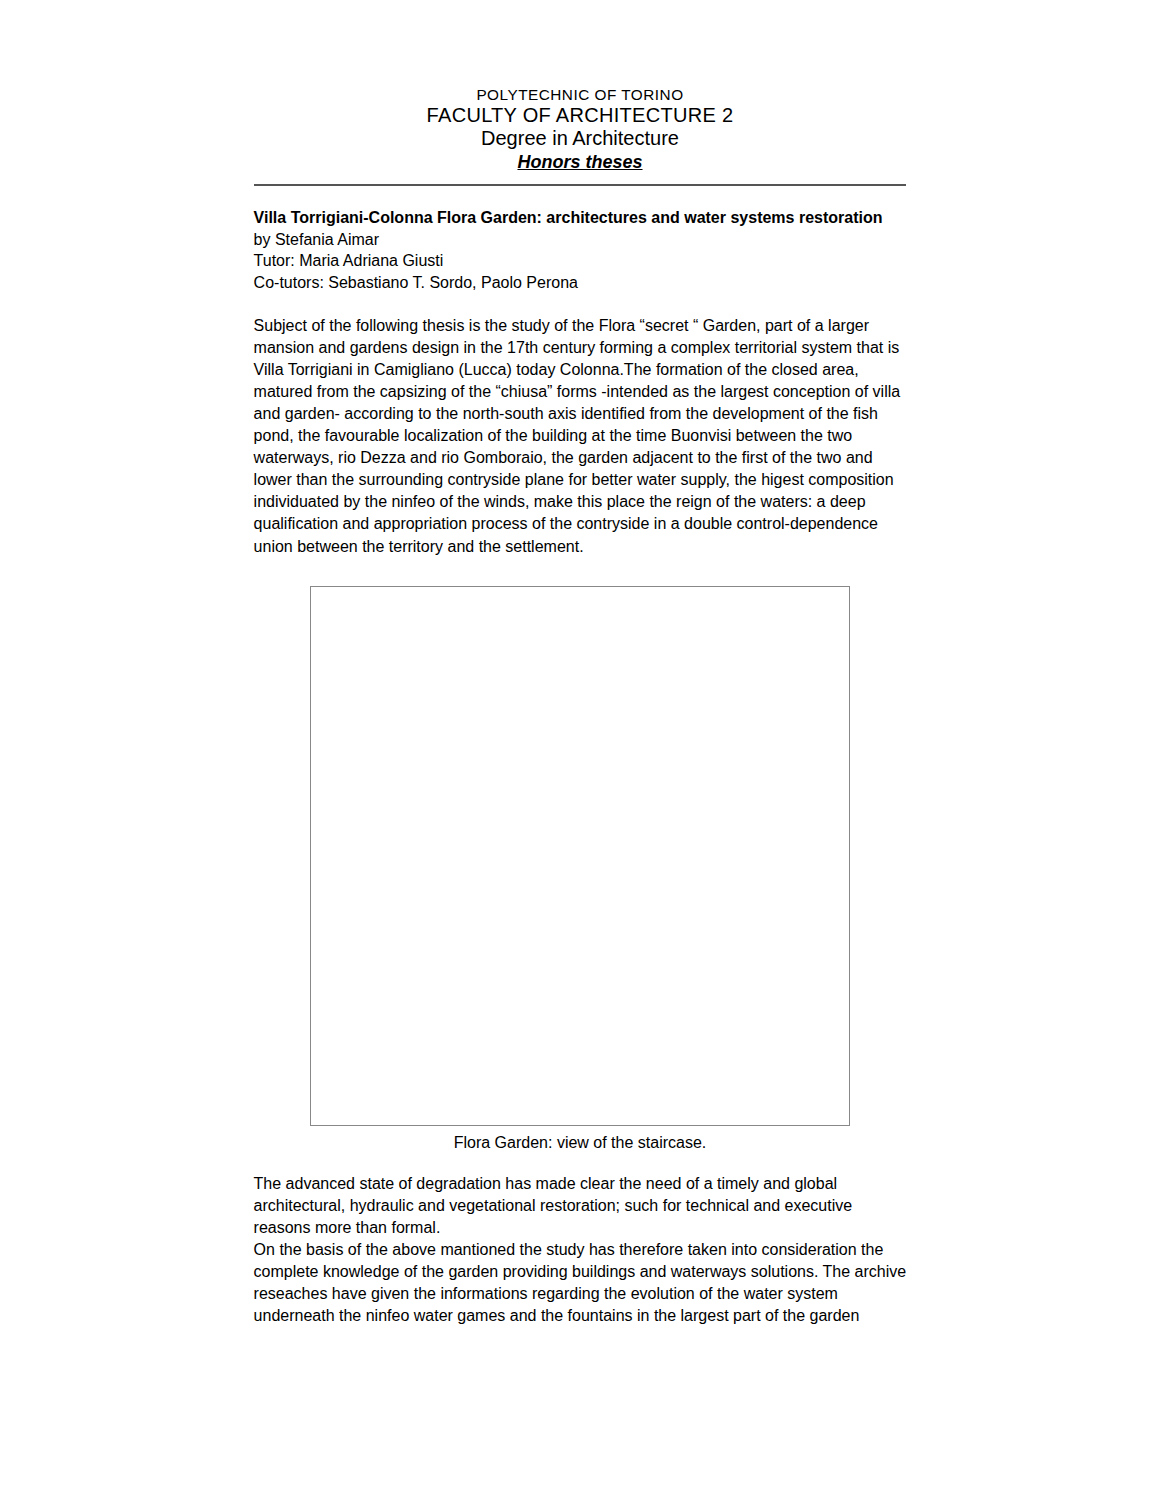POLYTECHNIC OF TORINO
FACULTY OF ARCHITECTURE 2
Degree in Architecture
Honors theses
Villa Torrigiani-Colonna Flora Garden: architectures and water systems restoration
by Stefania Aimar
Tutor: Maria Adriana Giusti
Co-tutors: Sebastiano T. Sordo, Paolo Perona
Subject of the following thesis is the study of the Flora “secret “ Garden, part of a larger mansion and gardens design in the 17th century forming a complex territorial system that is Villa Torrigiani in Camigliano (Lucca) today Colonna.The formation of the closed area, matured from the capsizing of the “chiusa” forms -intended as the largest conception of villa and garden- according to the north-south axis identified from the development of the fish pond, the favourable localization of the building at the time Buonvisi between the two waterways, rio Dezza and rio Gomboraio, the garden adjacent to the first of the two and lower than the surrounding contryside plane for better water supply, the higest composition individuated by the ninfeo of the winds, make this place the reign of the waters: a deep qualification and appropriation process of the contryside in a double control-dependence union between the territory and the settlement.
Flora Garden: view of the staircase.
The advanced state of degradation has made clear the need of a timely and global architectural, hydraulic and vegetational restoration; such for technical and executive reasons more than formal.
On the basis of the above mantioned the study has therefore taken into consideration the complete knowledge of the garden providing buildings and waterways solutions. The archive reseaches have given the informations regarding the evolution of the water system underneath the ninfeo water games and the fountains in the largest part of the garden